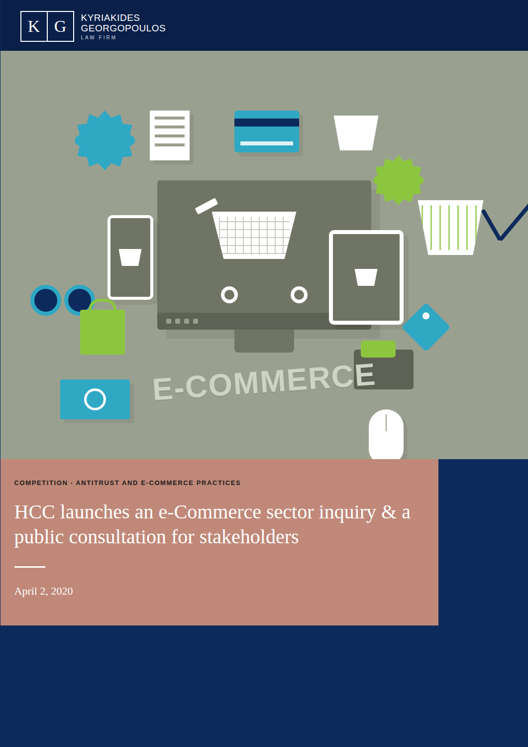KG
KYRIAKIDES GEORGOPOULOS LAW FIRM
E-COMMERCE
Competition - Antitrust and e-Commerce Practices
HCC launches an e-Commerce sector inquiry & a public consultation for stakeholders
April 2, 2020